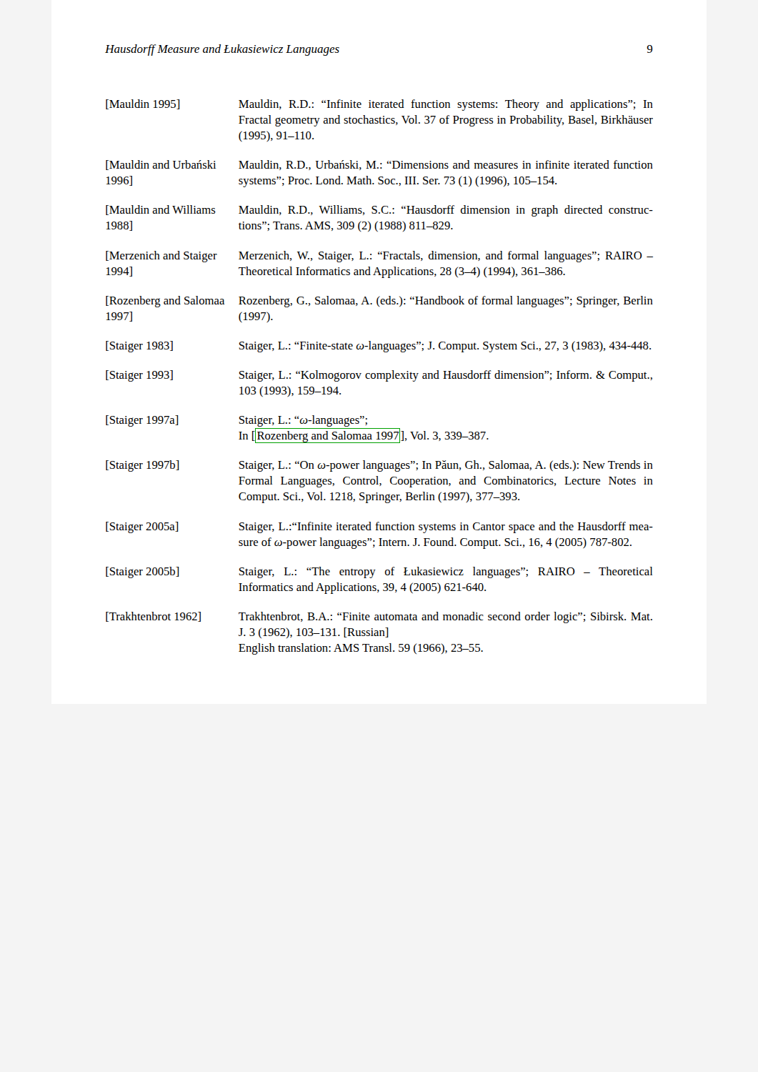Hausdorff Measure and Łukasiewicz Languages 9
[Mauldin 1995]
Mauldin, R.D.: “Infinite iterated function systems: Theory and applications”; In Fractal geometry and stochastics, Vol. 37 of Progress in Probability, Basel, Birkhäuser (1995), 91–110.
[Mauldin and Urbański 1996]
Mauldin, R.D., Urbański, M.: “Dimensions and measures in infinite iterated function systems”; Proc. Lond. Math. Soc., III. Ser. 73 (1) (1996), 105–154.
[Mauldin and Williams 1988]
Mauldin, R.D., Williams, S.C.: “Hausdorff dimension in graph directed constructions”; Trans. AMS, 309 (2) (1988) 811–829.
[Merzenich and Staiger 1994]
Merzenich, W., Staiger, L.: “Fractals, dimension, and formal languages”; RAIRO – Theoretical Informatics and Applications, 28 (3–4) (1994), 361–386.
[Rozenberg and Salomaa 1997]
Rozenberg, G., Salomaa, A. (eds.): “Handbook of formal languages”; Springer, Berlin (1997).
[Staiger 1983]
Staiger, L.: “Finite-state ω-languages”; J. Comput. System Sci., 27, 3 (1983), 434-448.
[Staiger 1993]
Staiger, L.: “Kolmogorov complexity and Hausdorff dimension”; Inform. & Comput., 103 (1993), 159–194.
[Staiger 1997a]
Staiger, L.: “ω-languages”;
In [Rozenberg and Salomaa 1997], Vol. 3, 339–387.
[Staiger 1997b]
Staiger, L.: “On ω-power languages”; In Păun, Gh., Salomaa, A. (eds.): New Trends in Formal Languages, Control, Cooperation, and Combinatorics, Lecture Notes in Comput. Sci., Vol. 1218, Springer, Berlin (1997), 377–393.
[Staiger 2005a]
Staiger, L.:“Infinite iterated function systems in Cantor space and the Hausdorff measure of ω-power languages”; Intern. J. Found. Comput. Sci., 16, 4 (2005) 787-802.
[Staiger 2005b]
Staiger, L.: “The entropy of Łukasiewicz languages”; RAIRO – Theoretical Informatics and Applications, 39, 4 (2005) 621-640.
[Trakhtenbrot 1962]
Trakhtenbrot, B.A.: “Finite automata and monadic second order logic”; Sibirsk. Mat. J. 3 (1962), 103–131. [Russian]
English translation: AMS Transl. 59 (1966), 23–55.